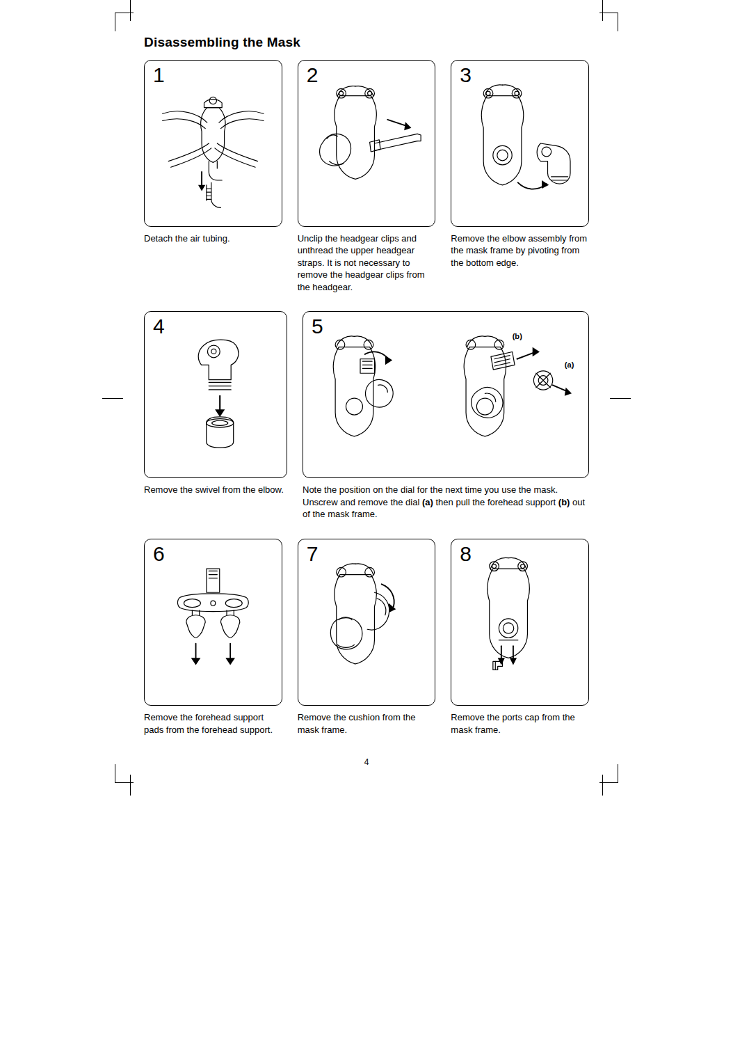Disassembling the Mask
1
Detach the air tubing.
2
Unclip the headgear clips and unthread the upper headgear straps. It is not necessary to remove the headgear clips from the headgear.
3
Remove the elbow assembly from the mask frame by pivoting from the bottom edge.
4
Remove the swivel from the elbow.
5 (b) (a)
Note the position on the dial for the next time you use the mask. Unscrew and remove the dial (a) then pull the forehead support (b) out of the mask frame.
6
Remove the forehead support pads from the forehead support.
7
Remove the cushion from the mask frame.
8
Remove the ports cap from the mask frame.
4